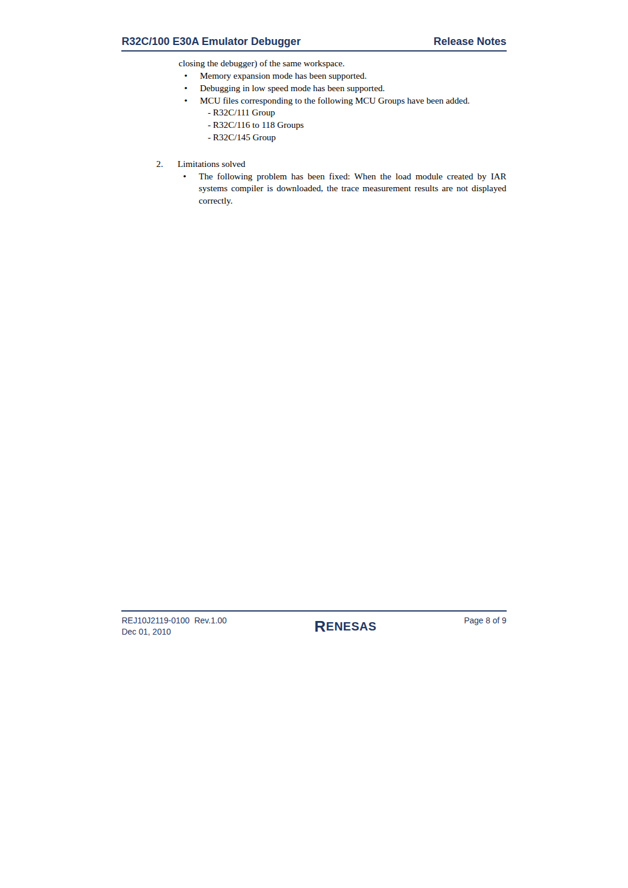R32C/100 E30A Emulator Debugger
Release Notes
closing the debugger) of the same workspace.
Memory expansion mode has been supported.
Debugging in low speed mode has been supported.
MCU files corresponding to the following MCU Groups have been added.
- R32C/111 Group
- R32C/116 to 118 Groups
- R32C/145 Group
Limitations solved
The following problem has been fixed: When the load module created by IAR systems compiler is downloaded, the trace measurement results are not displayed correctly.
REJ10J2119-0100 Rev.1.00
Dec 01, 2010
RENESAS
Page 8 of 9